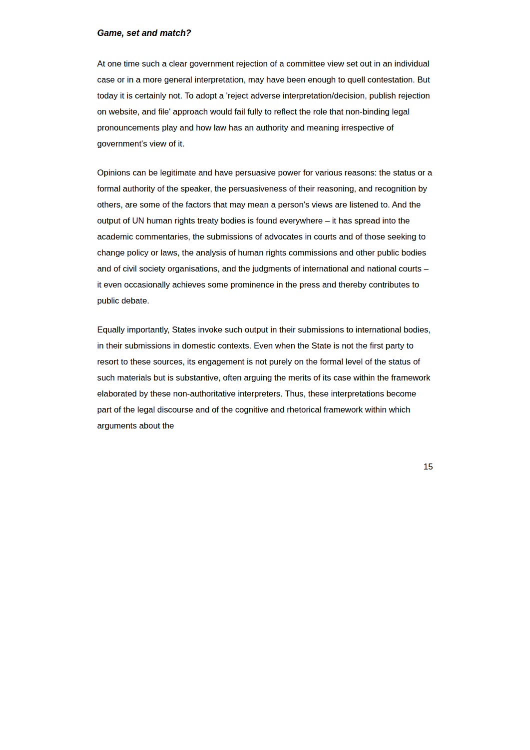Game, set and match?
At one time such a clear government rejection of a committee view set out in an individual case or in a more general interpretation, may have been enough to quell contestation. But today it is certainly not. To adopt a 'reject adverse interpretation/decision, publish rejection on website, and file' approach would fail fully to reflect the role that non-binding legal pronouncements play and how law has an authority and meaning irrespective of government's view of it.
Opinions can be legitimate and have persuasive power for various reasons: the status or a formal authority of the speaker, the persuasiveness of their reasoning, and recognition by others, are some of the factors that may mean a person's views are listened to. And the output of UN human rights treaty bodies is found everywhere – it has spread into the academic commentaries, the submissions of advocates in courts and of those seeking to change policy or laws, the analysis of human rights commissions and other public bodies and of civil society organisations, and the judgments of international and national courts – it even occasionally achieves some prominence in the press and thereby contributes to public debate.
Equally importantly, States invoke such output in their submissions to international bodies, in their submissions in domestic contexts. Even when the State is not the first party to resort to these sources, its engagement is not purely on the formal level of the status of such materials but is substantive, often arguing the merits of its case within the framework elaborated by these non-authoritative interpreters. Thus, these interpretations become part of the legal discourse and of the cognitive and rhetorical framework within which arguments about the
15